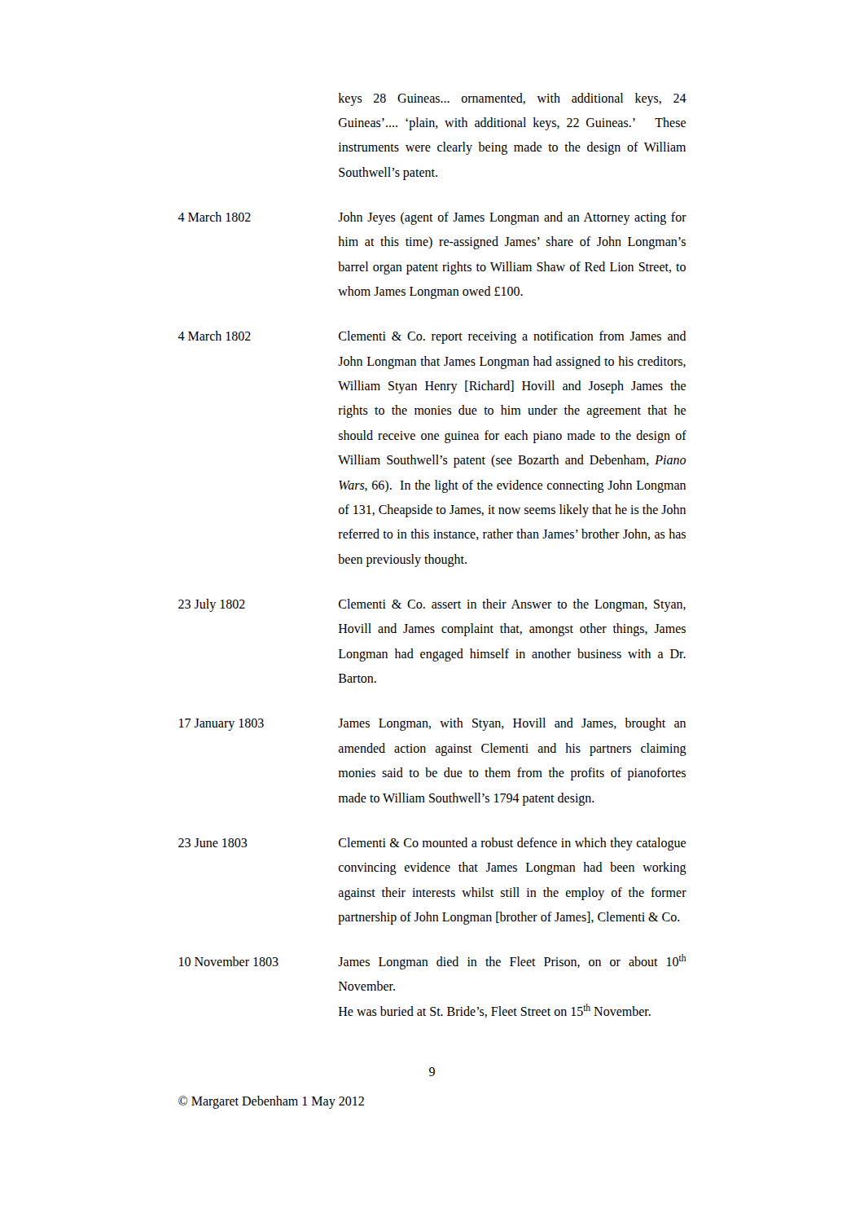keys 28 Guineas... ornamented, with additional keys, 24 Guineas’.... ‘plain, with additional keys, 22 Guineas.’ These instruments were clearly being made to the design of William Southwell’s patent.
4 March 1802
John Jeyes (agent of James Longman and an Attorney acting for him at this time) re-assigned James’ share of John Longman’s barrel organ patent rights to William Shaw of Red Lion Street, to whom James Longman owed £100.
4 March 1802
Clementi & Co. report receiving a notification from James and John Longman that James Longman had assigned to his creditors, William Styan Henry [Richard] Hovill and Joseph James the rights to the monies due to him under the agreement that he should receive one guinea for each piano made to the design of William Southwell’s patent (see Bozarth and Debenham, Piano Wars, 66). In the light of the evidence connecting John Longman of 131, Cheapside to James, it now seems likely that he is the John referred to in this instance, rather than James’ brother John, as has been previously thought.
23 July 1802
Clementi & Co. assert in their Answer to the Longman, Styan, Hovill and James complaint that, amongst other things, James Longman had engaged himself in another business with a Dr. Barton.
17 January 1803
James Longman, with Styan, Hovill and James, brought an amended action against Clementi and his partners claiming monies said to be due to them from the profits of pianofortes made to William Southwell’s 1794 patent design.
23 June 1803
Clementi & Co mounted a robust defence in which they catalogue convincing evidence that James Longman had been working against their interests whilst still in the employ of the former partnership of John Longman [brother of James], Clementi & Co.
10 November 1803
James Longman died in the Fleet Prison, on or about 10th November.
He was buried at St. Bride’s, Fleet Street on 15th November.
9
© Margaret Debenham 1 May 2012